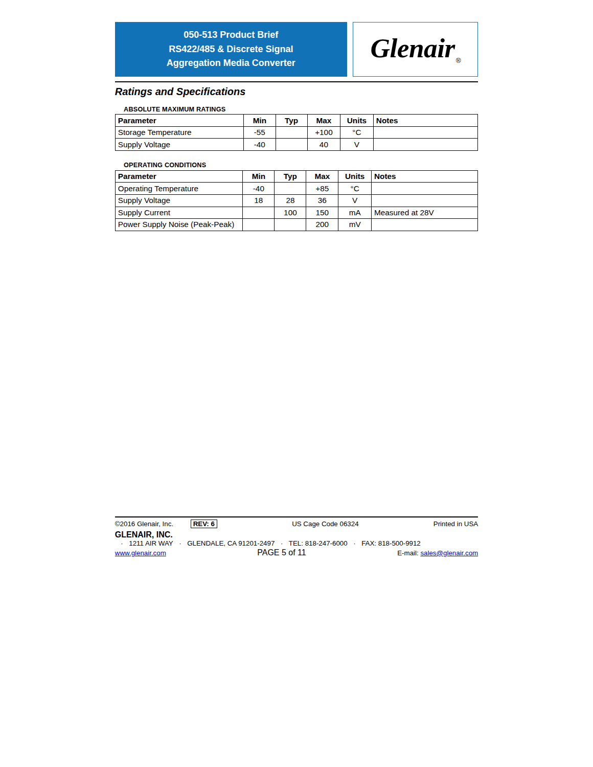050-513 Product Brief
RS422/485 & Discrete Signal
Aggregation Media Converter
Glenair®
Ratings and Specifications
ABSOLUTE MAXIMUM RATINGS
| Parameter | Min | Typ | Max | Units | Notes |
| --- | --- | --- | --- | --- | --- |
| Storage Temperature | -55 | | +100 | °C | |
| Supply Voltage | -40 | | 40 | V | |
OPERATING CONDITIONS
| Parameter | Min | Typ | Max | Units | Notes |
| --- | --- | --- | --- | --- | --- |
| Operating Temperature | -40 | | +85 | °C | |
| Supply Voltage | 18 | 28 | 36 | V | |
| Supply Current | | 100 | 150 | mA | Measured at 28V |
| Power Supply Noise (Peak-Peak) | | | 200 | mV | |
©2016 Glenair, Inc. REV: 6 US Cage Code 06324 Printed in USA
GLENAIR, INC. ·1211 AIR WAY·GLENDALE, CA 91201-2497·TEL: 818-247-6000·FAX: 818-500-9912
www.glenair.com PAGE 5 of 11 E-mail: sales@glenair.com